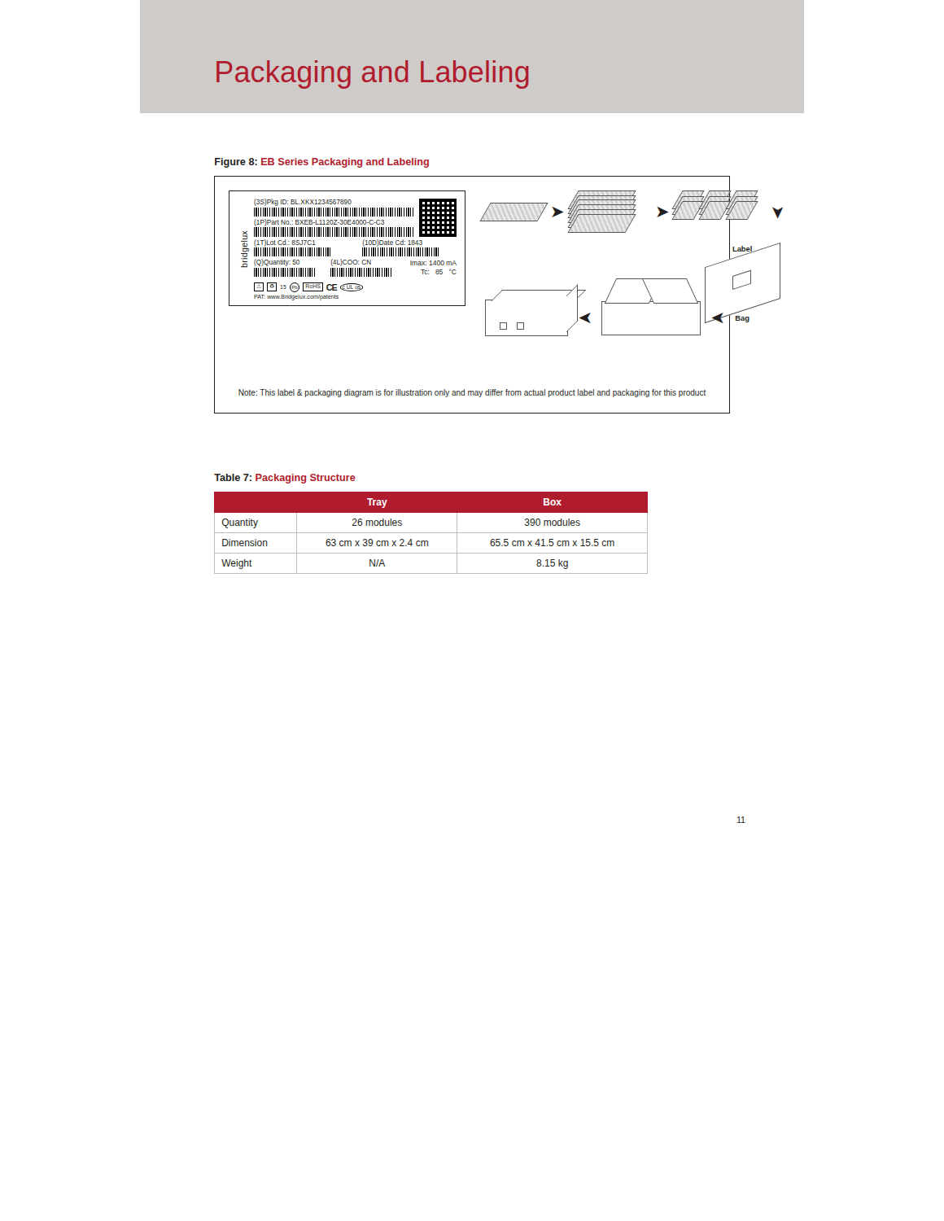Packaging and Labeling
Figure 8: EB Series Packaging and Labeling
bridgelux
(3S)Pkg ID: BL.XKX1234567890
(1P)Part No.: BXEB-L1120Z-30E4000-C-C3
(1T)Lot Cd.: 8SJ7C1
(10D)Date Cd: 1843
(Q)Quantity: 50
(4L)COO: CN
Imax: 1400 mA
Tc: 85 °C
⚠ ♻ 15 Pb RoHS CE c UL us
PAT: www.Bridgelux.com/patents
➤
➤
➤
Label
Bag
➤
➤
Note: This label & packaging diagram is for illustration only and may differ from actual product label and packaging for this product
Table 7: Packaging Structure
| | Tray | Box |
| --- | --- | --- |
| Quantity | 26 modules | 390 modules |
| Dimension | 63 cm x 39 cm x 2.4 cm | 65.5 cm x 41.5 cm x 15.5 cm |
| Weight | N/A | 8.15 kg |
11